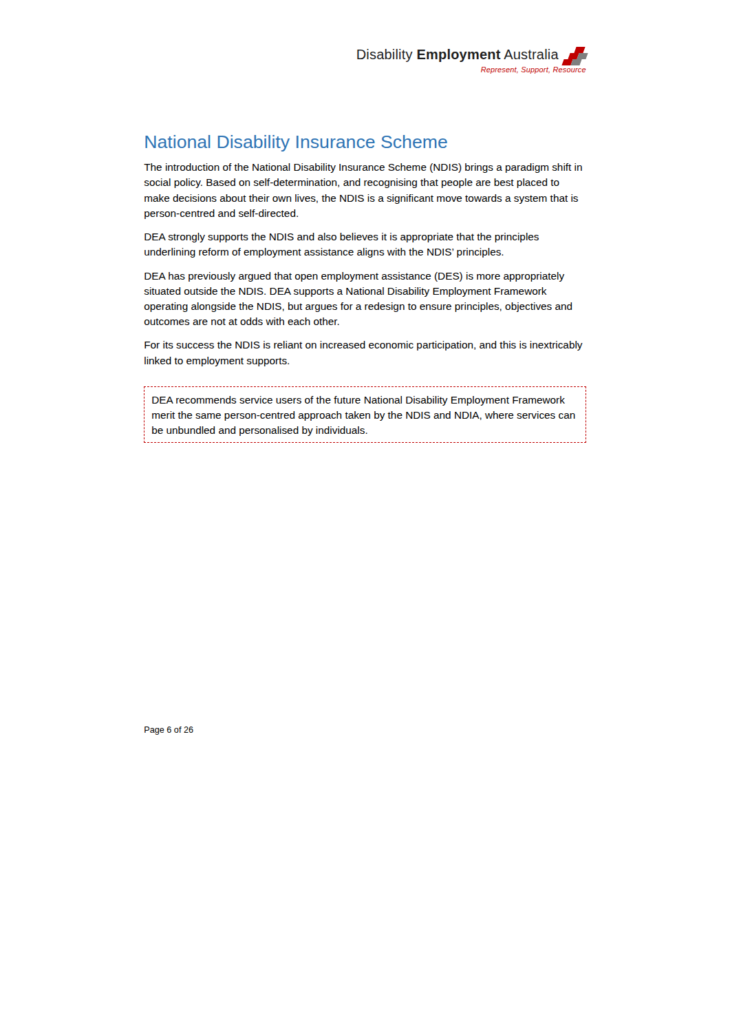Disability Employment Australia
Represent, Support, Resource
National Disability Insurance Scheme
The introduction of the National Disability Insurance Scheme (NDIS) brings a paradigm shift in social policy. Based on self-determination, and recognising that people are best placed to make decisions about their own lives, the NDIS is a significant move towards a system that is person-centred and self-directed.
DEA strongly supports the NDIS and also believes it is appropriate that the principles underlining reform of employment assistance aligns with the NDIS’ principles.
DEA has previously argued that open employment assistance (DES) is more appropriately situated outside the NDIS. DEA supports a National Disability Employment Framework operating alongside the NDIS, but argues for a redesign to ensure principles, objectives and outcomes are not at odds with each other.
For its success the NDIS is reliant on increased economic participation, and this is inextricably linked to employment supports.
DEA recommends service users of the future National Disability Employment Framework merit the same person-centred approach taken by the NDIS and NDIA, where services can be unbundled and personalised by individuals.
Page 6 of 26